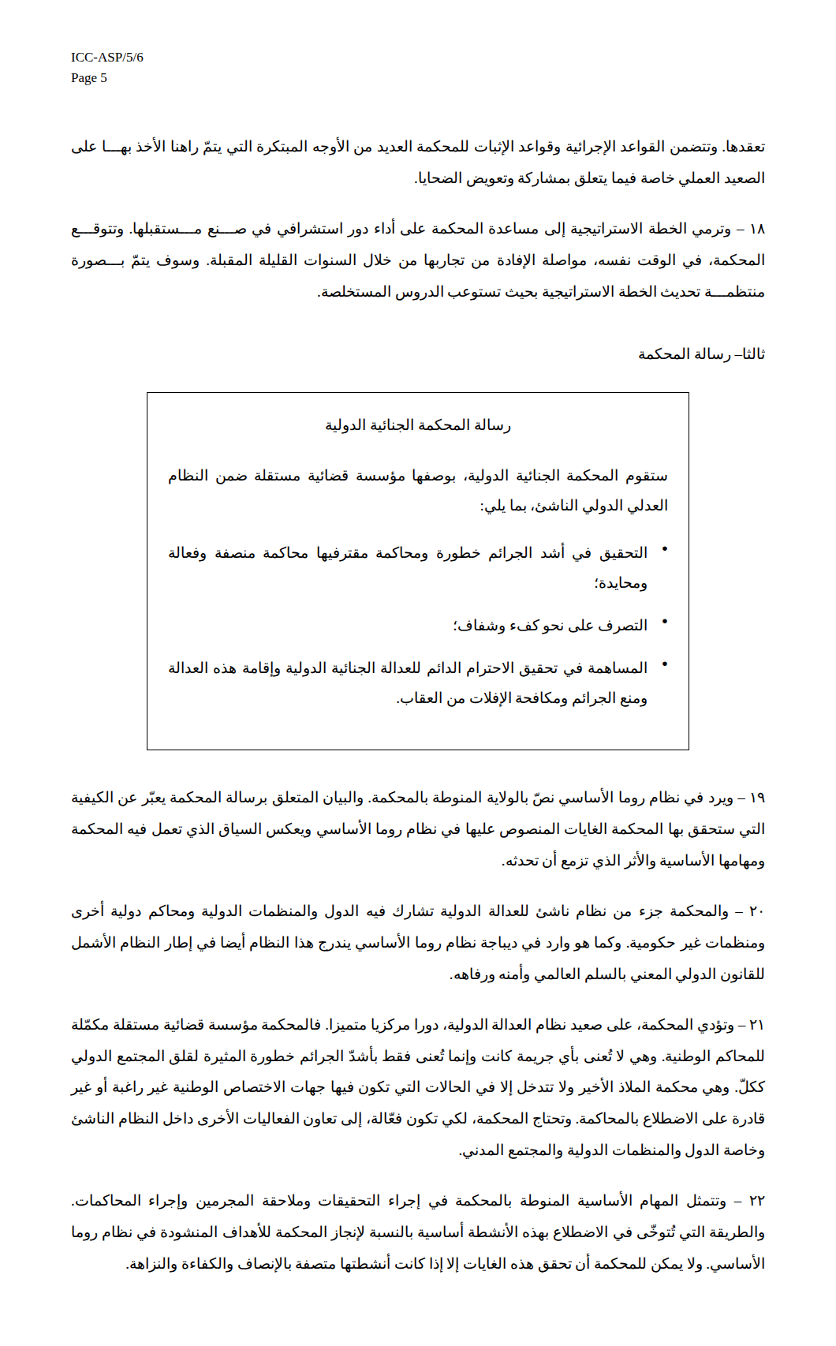ICC-ASP/5/6
Page 5
تعقدها. وتتضمن القواعد الإجرائية وقواعد الإثبات للمحكمة العديد من الأوجه المبتكرة التي يتمّ راهنا الأخذ بهـــا على الصعيد العملي خاصة فيما يتعلق بمشاركة وتعويض الضحايا.
١٨ – وترمي الخطة الاستراتيجية إلى مساعدة المحكمة على أداء دور استشرافي في صـــنع مـــستقبلها. وتتوقـــع المحكمة، في الوقت نفسه، مواصلة الإفادة من تجاربها من خلال السنوات القليلة المقبلة. وسوف يتمّ بـــصورة منتظمـــة تحديث الخطة الاستراتيجية بحيث تستوعب الدروس المستخلصة.
ثالثا– رسالة المحكمة
رسالة المحكمة الجنائية الدولية
ستقوم المحكمة الجنائية الدولية، بوصفها مؤسسة قضائية مستقلة ضمن النظام العدلي الدولي الناشئ، بما يلي:
التحقيق في أشد الجرائم خطورة ومحاكمة مقترفيها محاكمة منصفة وفعالة ومحايدة؛
التصرف على نحو كفء وشفاف؛
المساهمة في تحقيق الاحترام الدائم للعدالة الجنائية الدولية وإقامة هذه العدالة ومنع الجرائم ومكافحة الإفلات من العقاب.
١٩ – ويرد في نظام روما الأساسي نصّ بالولاية المنوطة بالمحكمة. والبيان المتعلق برسالة المحكمة يعبّر عن الكيفية التي ستحقق بها المحكمة الغايات المنصوص عليها في نظام روما الأساسي ويعكس السياق الذي تعمل فيه المحكمة ومهامها الأساسية والأثر الذي تزمع أن تحدثه.
٢٠ – والمحكمة جزء من نظام ناشئ للعدالة الدولية تشارك فيه الدول والمنظمات الدولية ومحاكم دولية أخرى ومنظمات غير حكومية. وكما هو وارد في ديباجة نظام روما الأساسي يندرج هذا النظام أيضا في إطار النظام الأشمل للقانون الدولي المعني بالسلم العالمي وأمنه ورفاهه.
٢١ – وتؤدي المحكمة، على صعيد نظام العدالة الدولية، دورا مركزيا متميزا. فالمحكمة مؤسسة قضائية مستقلة مكمّلة للمحاكم الوطنية. وهي لا تُعنى بأي جريمة كانت وإنما تُعنى فقط بأشدّ الجرائم خطورة المثيرة لقلق المجتمع الدولي ككلّ. وهي محكمة الملاذ الأخير ولا تتدخل إلا في الحالات التي تكون فيها جهات الاختصاص الوطنية غير راغبة أو غير قادرة على الاضطلاع بالمحاكمة. وتحتاج المحكمة، لكي تكون فعّالة، إلى تعاون الفعاليات الأخرى داخل النظام الناشئ وخاصة الدول والمنظمات الدولية والمجتمع المدني.
٢٢ – وتتمثل المهام الأساسية المنوطة بالمحكمة في إجراء التحقيقات وملاحقة المجرمين وإجراء المحاكمات. والطريقة التي تُتوخّى في الاضطلاع بهذه الأنشطة أساسية بالنسبة لإنجاز المحكمة للأهداف المنشودة في نظام روما الأساسي. ولا يمكن للمحكمة أن تحقق هذه الغايات إلا إذا كانت أنشطتها متصفة بالإنصاف والكفاءة والنزاهة.